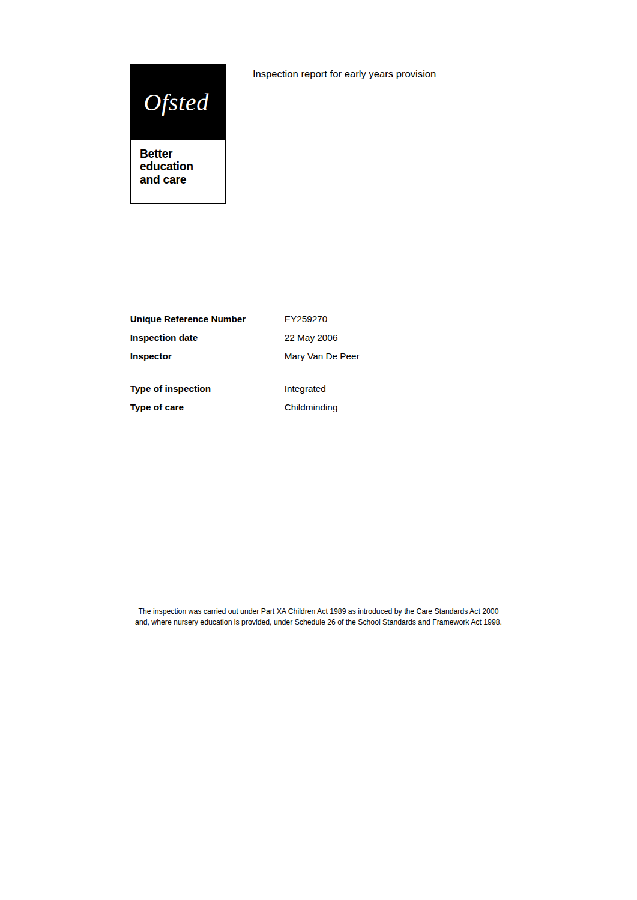Ofsted
Better education and care
Inspection report for early years provision
| Unique Reference Number | EY259270 |
| Inspection date | 22 May 2006 |
| Inspector | Mary Van De Peer |
| Type of inspection | Integrated |
| Type of care | Childminding |
The inspection was carried out under Part XA Children Act 1989 as introduced by the Care Standards Act 2000
and, where nursery education is provided, under Schedule 26 of the School Standards and Framework Act 1998.